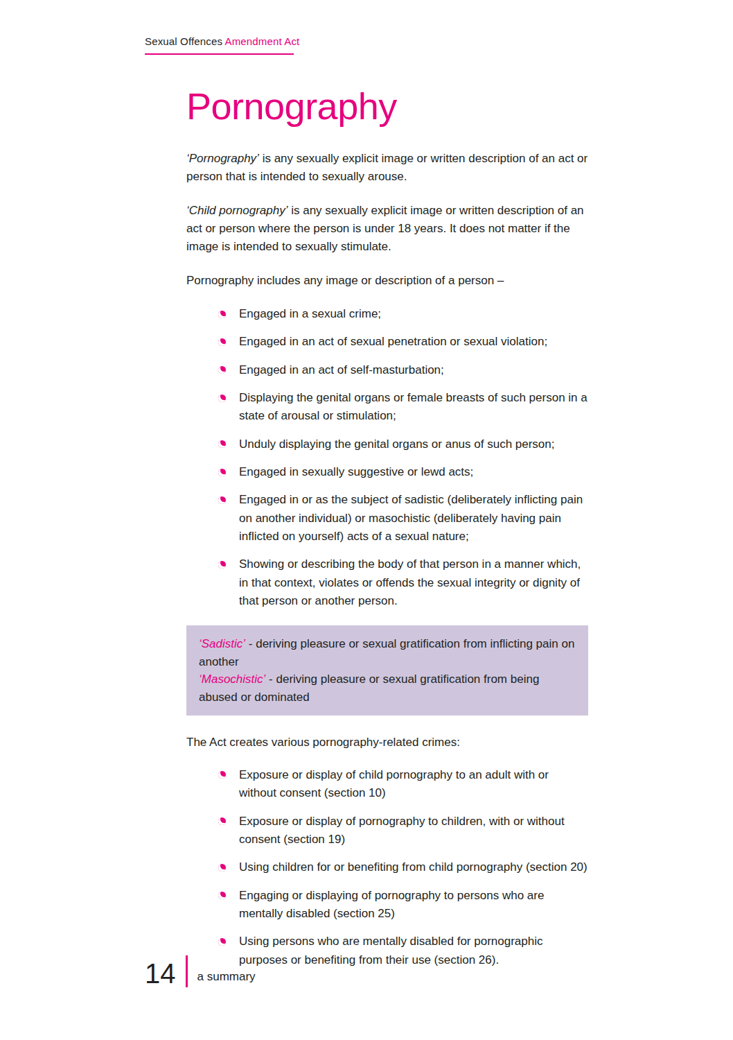Sexual Offences Amendment Act
Pornography
‘Pornography’ is any sexually explicit image or written description of an act or person that is intended to sexually arouse.
‘Child pornography’ is any sexually explicit image or written description of an act or person where the person is under 18 years. It does not matter if the image is intended to sexually stimulate.
Pornography includes any image or description of a person –
Engaged in a sexual crime;
Engaged in an act of sexual penetration or sexual violation;
Engaged in an act of self-masturbation;
Displaying the genital organs or female breasts of such person in a state of arousal or stimulation;
Unduly displaying the genital organs or anus of such person;
Engaged in sexually suggestive or lewd acts;
Engaged in or as the subject of sadistic (deliberately inflicting pain on another individual) or masochistic (deliberately having pain inflicted on yourself) acts of a sexual nature;
Showing or describing the body of that person in a manner which, in that context, violates or offends the sexual integrity or dignity of that person or another person.
‘Sadistic’ - deriving pleasure or sexual gratification from inflicting pain on another
‘Masochistic’ - deriving pleasure or sexual gratification from being abused or dominated
The Act creates various pornography-related crimes:
Exposure or display of child pornography to an adult with or without consent (section 10)
Exposure or display of pornography to children, with or without consent (section 19)
Using children for or benefiting from child pornography (section 20)
Engaging or displaying of pornography to persons who are mentally disabled (section 25)
Using persons who are mentally disabled for pornographic purposes or benefiting from their use (section 26).
14
a summary